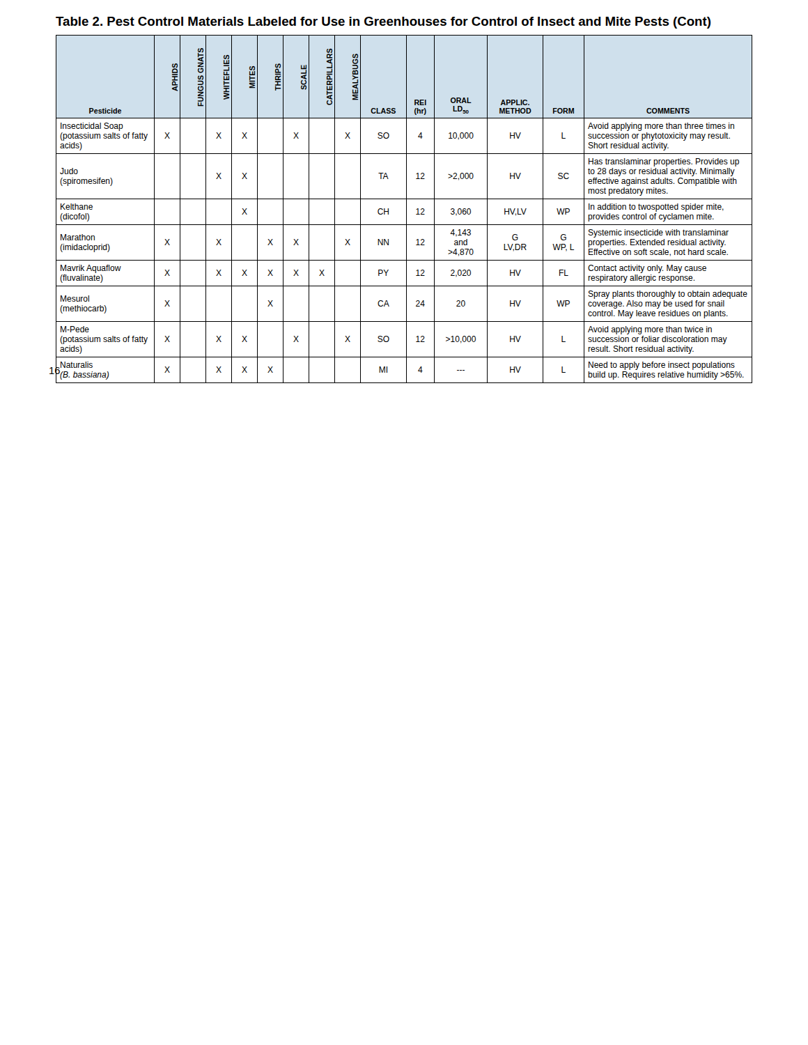16
Table 2. Pest Control Materials Labeled for Use in Greenhouses for Control of Insect and Mite Pests (Cont)
| Pesticide | APHIDS | FUNGUS GNATS | WHITEFLIES | MITES | THRIPS | SCALE | CATERPILLARS | MEALYBUGS | CLASS | REI (hr) | ORAL LD 50 | APPLIC. METHOD | FORM | COMMENTS |
| --- | --- | --- | --- | --- | --- | --- | --- | --- | --- | --- | --- | --- | --- | --- |
| Insecticidal Soap (potassium salts of fatty acids) | X | | X | X | | X | | X | SO | 4 | 10,000 | HV | L | Avoid applying more than three times in succession or phytotoxicity may result. Short residual activity. |
| Judo (spiromesifen) | | | X | X | | | | | TA | 12 | >2,000 | HV | SC | Has translaminar properties. Provides up to 28 days or residual activity. Minimally effective against adults. Compatible with most predatory mites. |
| Kelthane (dicofol) | | | | X | | | | | CH | 12 | 3,060 | HV,LV | WP | In addition to twospotted spider mite, provides control of cyclamen mite. |
| Marathon (imidacloprid) | X | | X | | X | X | | X | NN | 12 | 4,143 and >4,870 | G LV,DR | G WP, L | Systemic insecticide with translaminar properties. Extended residual activity. Effective on soft scale, not hard scale. |
| Mavrik Aquaflow (fluvalinate) | X | | X | X | X | X | X | | PY | 12 | 2,020 | HV | FL | Contact activity only. May cause respiratory allergic response. |
| Mesurol (methiocarb) | X | | | | X | | | | CA | 24 | 20 | HV | WP | Spray plants thoroughly to obtain adequate coverage. Also may be used for snail control. May leave residues on plants. |
| M-Pede (potassium salts of fatty acids) | X | | X | X | | X | | X | SO | 12 | >10,000 | HV | L | Avoid applying more than twice in succession or foliar discoloration may result. Short residual activity. |
| Naturalis (B. bassiana) | X | | X | X | X | | | | MI | 4 | --- | HV | L | Need to apply before insect populations build up. Requires relative humidity >65%. |